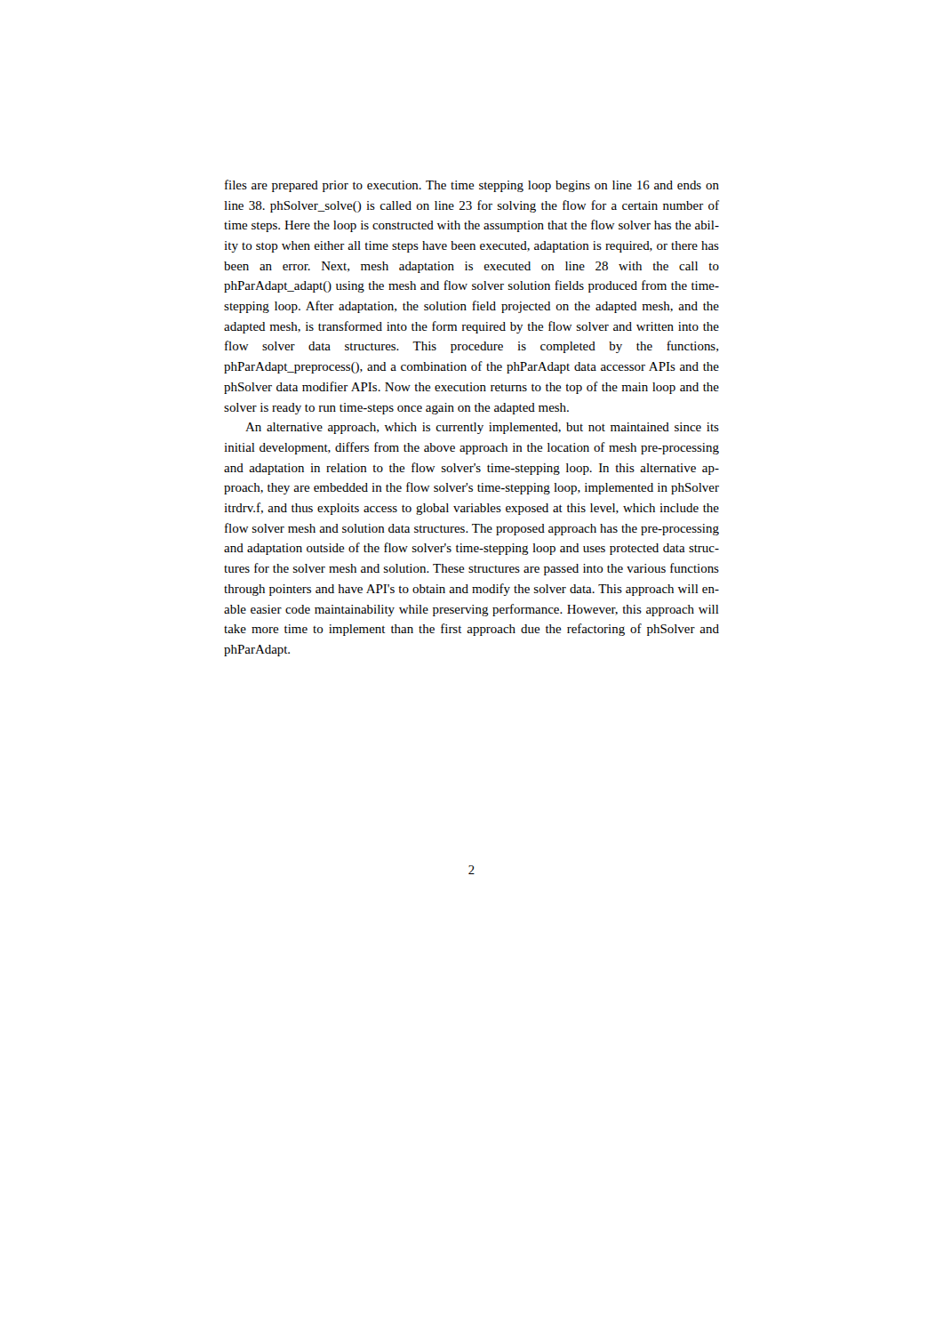files are prepared prior to execution. The time stepping loop begins on line 16 and ends on line 38. phSolver_solve() is called on line 23 for solving the flow for a certain number of time steps. Here the loop is constructed with the assumption that the flow solver has the ability to stop when either all time steps have been executed, adaptation is required, or there has been an error. Next, mesh adaptation is executed on line 28 with the call to phParAdapt_adapt() using the mesh and flow solver solution fields produced from the time-stepping loop. After adaptation, the solution field projected on the adapted mesh, and the adapted mesh, is transformed into the form required by the flow solver and written into the flow solver data structures. This procedure is completed by the functions, phParAdapt_preprocess(), and a combination of the phParAdapt data accessor APIs and the phSolver data modifier APIs. Now the execution returns to the top of the main loop and the solver is ready to run time-steps once again on the adapted mesh.
An alternative approach, which is currently implemented, but not maintained since its initial development, differs from the above approach in the location of mesh pre-processing and adaptation in relation to the flow solver's time-stepping loop. In this alternative approach, they are embedded in the flow solver's time-stepping loop, implemented in phSolver itrdrv.f, and thus exploits access to global variables exposed at this level, which include the flow solver mesh and solution data structures. The proposed approach has the pre-processing and adaptation outside of the flow solver's time-stepping loop and uses protected data structures for the solver mesh and solution. These structures are passed into the various functions through pointers and have API's to obtain and modify the solver data. This approach will enable easier code maintainability while preserving performance. However, this approach will take more time to implement than the first approach due the refactoring of phSolver and phParAdapt.
2